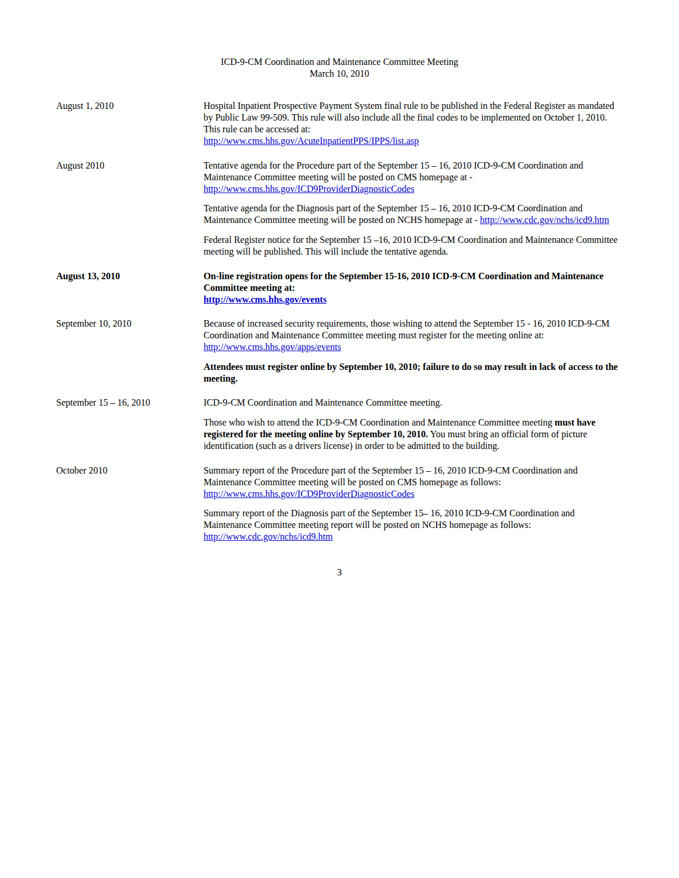ICD-9-CM Coordination and Maintenance Committee Meeting March 10, 2010
| August 1, 2010 | Hospital Inpatient Prospective Payment System final rule to be published in the Federal Register as mandated by Public Law 99-509. This rule will also include all the final codes to be implemented on October 1, 2010. This rule can be accessed at: http://www.cms.hhs.gov/AcuteInpatientPPS/IPPS/list.asp |
| August 2010 | Tentative agenda for the Procedure part of the September 15 – 16, 2010 ICD-9-CM Coordination and Maintenance Committee meeting will be posted on CMS homepage at - http://www.cms.hhs.gov/ICD9ProviderDiagnosticCodes Tentative agenda for the Diagnosis part of the September 15 – 16, 2010 ICD-9-CM Coordination and Maintenance Committee meeting will be posted on NCHS homepage at - http://www.cdc.gov/nchs/icd9.htm Federal Register notice for the September 15 –16, 2010 ICD-9-CM Coordination and Maintenance Committee meeting will be published. This will include the tentative agenda. |
| August 13, 2010 | On-line registration opens for the September 15-16, 2010 ICD-9-CM Coordination and Maintenance Committee meeting at: http://www.cms.hhs.gov/events |
| September 10, 2010 | Because of increased security requirements, those wishing to attend the September 15 - 16, 2010 ICD-9-CM Coordination and Maintenance Committee meeting must register for the meeting online at: http://www.cms.hhs.gov/apps/events Attendees must register online by September 10, 2010; failure to do so may result in lack of access to the meeting. |
| September 15 – 16, 2010 | ICD-9-CM Coordination and Maintenance Committee meeting. Those who wish to attend the ICD-9-CM Coordination and Maintenance Committee meeting must have registered for the meeting online by September 10, 2010. You must bring an official form of picture identification (such as a drivers license) in order to be admitted to the building. |
| October 2010 | Summary report of the Procedure part of the September 15 – 16, 2010 ICD-9-CM Coordination and Maintenance Committee meeting will be posted on CMS homepage as follows: http://www.cms.hhs.gov/ICD9ProviderDiagnosticCodes Summary report of the Diagnosis part of the September 15– 16, 2010 ICD-9-CM Coordination and Maintenance Committee meeting report will be posted on NCHS homepage as follows: http://www.cdc.gov/nchs/icd9.htm |
3